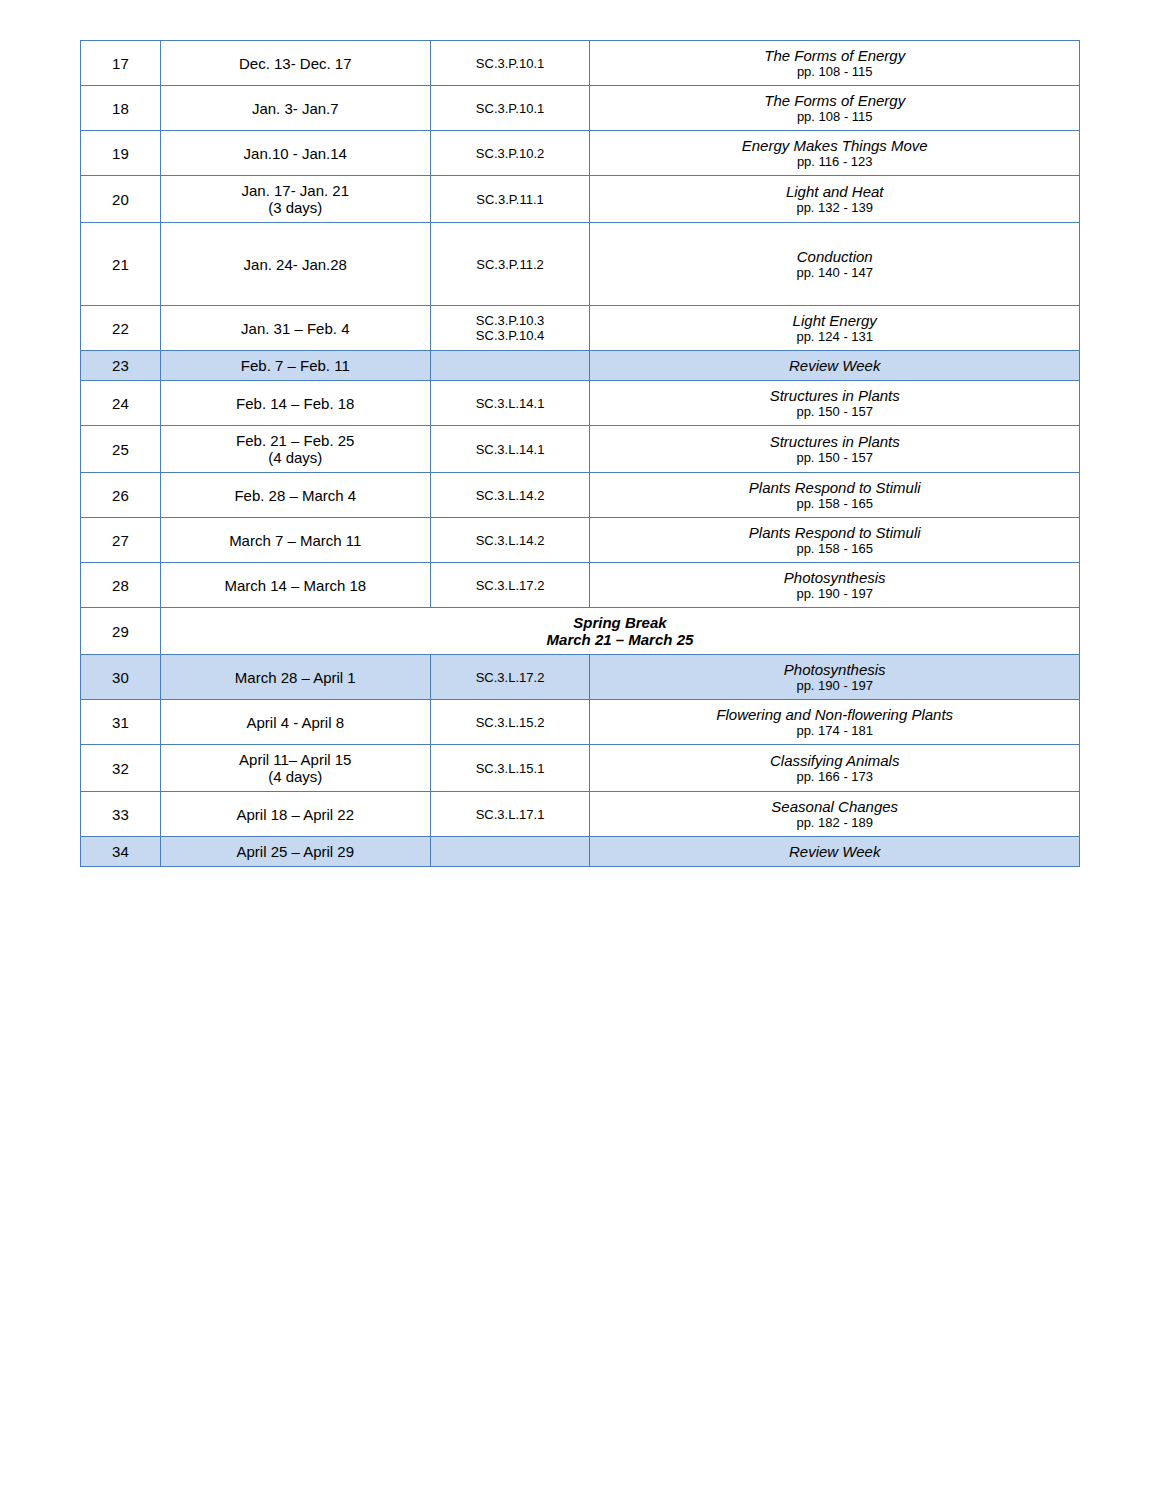| 17 | Dec. 13- Dec. 17 | SC.3.P.10.1 | The Forms of Energy pp. 108 - 115 |
| 18 | Jan. 3- Jan.7 | SC.3.P.10.1 | The Forms of Energy pp. 108 - 115 |
| 19 | Jan.10 - Jan.14 | SC.3.P.10.2 | Energy Makes Things Move pp. 116 - 123 |
| 20 | Jan. 17- Jan. 21 (3 days) | SC.3.P.11.1 | Light and Heat pp. 132 - 139 |
| 21 | Jan. 24- Jan.28 | SC.3.P.11.2 | Conduction pp. 140 - 147 |
| 22 | Jan. 31 – Feb. 4 | SC.3.P.10.3 SC.3.P.10.4 | Light Energy pp. 124 - 131 |
| 23 | Feb. 7 – Feb. 11 | | Review Week |
| 24 | Feb. 14 – Feb. 18 | SC.3.L.14.1 | Structures in Plants pp. 150 - 157 |
| 25 | Feb. 21 – Feb. 25 (4 days) | SC.3.L.14.1 | Structures in Plants pp. 150 - 157 |
| 26 | Feb. 28 – March 4 | SC.3.L.14.2 | Plants Respond to Stimuli pp. 158 - 165 |
| 27 | March 7 – March 11 | SC.3.L.14.2 | Plants Respond to Stimuli pp. 158 - 165 |
| 28 | March 14 – March 18 | SC.3.L.17.2 | Photosynthesis pp. 190 - 197 |
| 29 | Spring Break March 21 – March 25 |
| 30 | March 28 – April 1 | SC.3.L.17.2 | Photosynthesis pp. 190 - 197 |
| 31 | April 4 - April 8 | SC.3.L.15.2 | Flowering and Non-flowering Plants pp. 174 - 181 |
| 32 | April 11– April 15 (4 days) | SC.3.L.15.1 | Classifying Animals pp. 166 - 173 |
| 33 | April 18 – April 22 | SC.3.L.17.1 | Seasonal Changes pp. 182 - 189 |
| 34 | April 25 – April 29 | | Review Week |